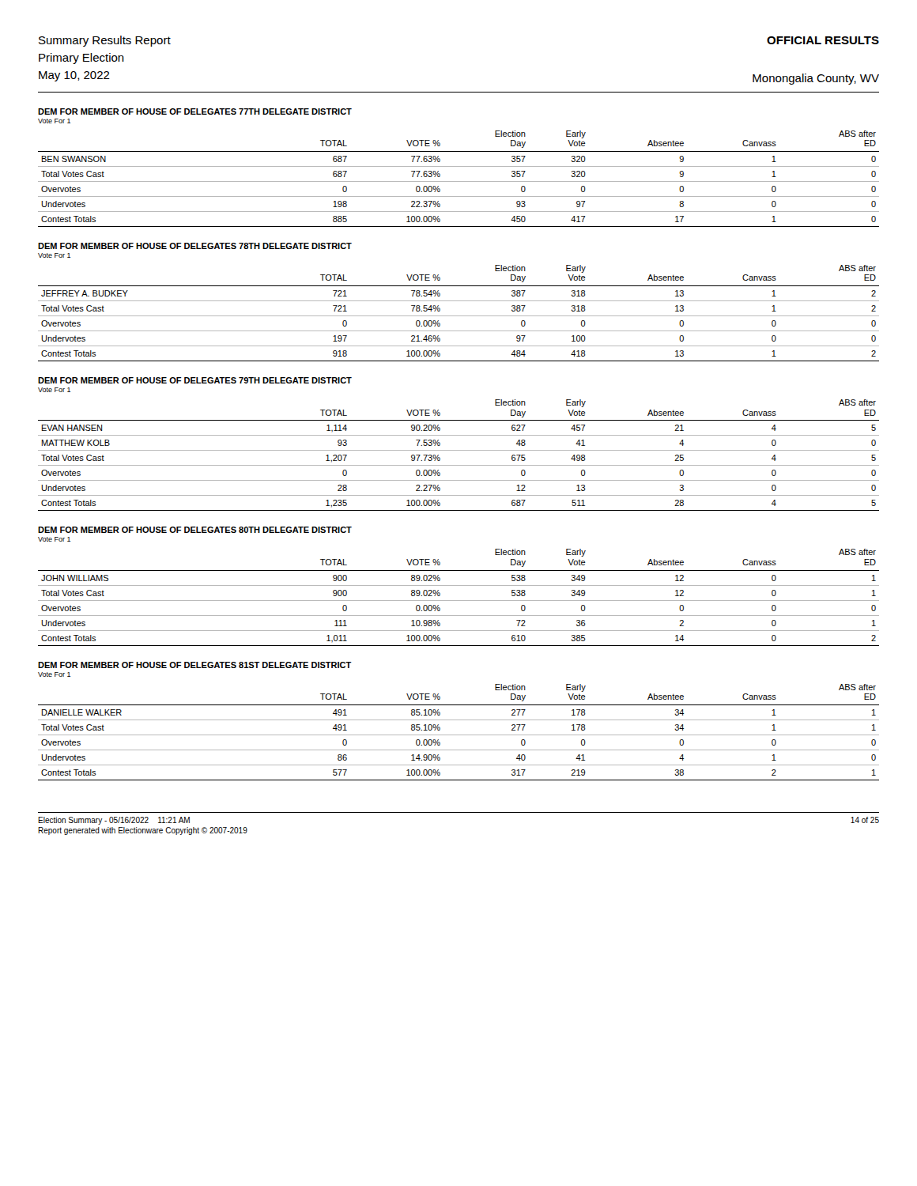Summary Results Report
Primary Election
May 10, 2022
OFFICIAL RESULTS
Monongalia County, WV
DEM FOR MEMBER OF HOUSE OF DELEGATES 77TH DELEGATE DISTRICT
Vote For 1
| | TOTAL | VOTE % | Election Day | Early Vote | Absentee | Canvass | ABS after ED |
| --- | --- | --- | --- | --- | --- | --- | --- |
| BEN SWANSON | 687 | 77.63% | 357 | 320 | 9 | 1 | 0 |
| Total Votes Cast | 687 | 77.63% | 357 | 320 | 9 | 1 | 0 |
| Overvotes | 0 | 0.00% | 0 | 0 | 0 | 0 | 0 |
| Undervotes | 198 | 22.37% | 93 | 97 | 8 | 0 | 0 |
| Contest Totals | 885 | 100.00% | 450 | 417 | 17 | 1 | 0 |
DEM FOR MEMBER OF HOUSE OF DELEGATES 78TH DELEGATE DISTRICT
Vote For 1
| | TOTAL | VOTE % | Election Day | Early Vote | Absentee | Canvass | ABS after ED |
| --- | --- | --- | --- | --- | --- | --- | --- |
| JEFFREY A. BUDKEY | 721 | 78.54% | 387 | 318 | 13 | 1 | 2 |
| Total Votes Cast | 721 | 78.54% | 387 | 318 | 13 | 1 | 2 |
| Overvotes | 0 | 0.00% | 0 | 0 | 0 | 0 | 0 |
| Undervotes | 197 | 21.46% | 97 | 100 | 0 | 0 | 0 |
| Contest Totals | 918 | 100.00% | 484 | 418 | 13 | 1 | 2 |
DEM FOR MEMBER OF HOUSE OF DELEGATES 79TH DELEGATE DISTRICT
Vote For 1
| | TOTAL | VOTE % | Election Day | Early Vote | Absentee | Canvass | ABS after ED |
| --- | --- | --- | --- | --- | --- | --- | --- |
| EVAN HANSEN | 1,114 | 90.20% | 627 | 457 | 21 | 4 | 5 |
| MATTHEW KOLB | 93 | 7.53% | 48 | 41 | 4 | 0 | 0 |
| Total Votes Cast | 1,207 | 97.73% | 675 | 498 | 25 | 4 | 5 |
| Overvotes | 0 | 0.00% | 0 | 0 | 0 | 0 | 0 |
| Undervotes | 28 | 2.27% | 12 | 13 | 3 | 0 | 0 |
| Contest Totals | 1,235 | 100.00% | 687 | 511 | 28 | 4 | 5 |
DEM FOR MEMBER OF HOUSE OF DELEGATES 80TH DELEGATE DISTRICT
Vote For 1
| | TOTAL | VOTE % | Election Day | Early Vote | Absentee | Canvass | ABS after ED |
| --- | --- | --- | --- | --- | --- | --- | --- |
| JOHN WILLIAMS | 900 | 89.02% | 538 | 349 | 12 | 0 | 1 |
| Total Votes Cast | 900 | 89.02% | 538 | 349 | 12 | 0 | 1 |
| Overvotes | 0 | 0.00% | 0 | 0 | 0 | 0 | 0 |
| Undervotes | 111 | 10.98% | 72 | 36 | 2 | 0 | 1 |
| Contest Totals | 1,011 | 100.00% | 610 | 385 | 14 | 0 | 2 |
DEM FOR MEMBER OF HOUSE OF DELEGATES 81ST DELEGATE DISTRICT
Vote For 1
| | TOTAL | VOTE % | Election Day | Early Vote | Absentee | Canvass | ABS after ED |
| --- | --- | --- | --- | --- | --- | --- | --- |
| DANIELLE WALKER | 491 | 85.10% | 277 | 178 | 34 | 1 | 1 |
| Total Votes Cast | 491 | 85.10% | 277 | 178 | 34 | 1 | 1 |
| Overvotes | 0 | 0.00% | 0 | 0 | 0 | 0 | 0 |
| Undervotes | 86 | 14.90% | 40 | 41 | 4 | 1 | 0 |
| Contest Totals | 577 | 100.00% | 317 | 219 | 38 | 2 | 1 |
Election Summary - 05/16/2022 11:21 AM
14 of 25
Report generated with Electionware Copyright © 2007-2019